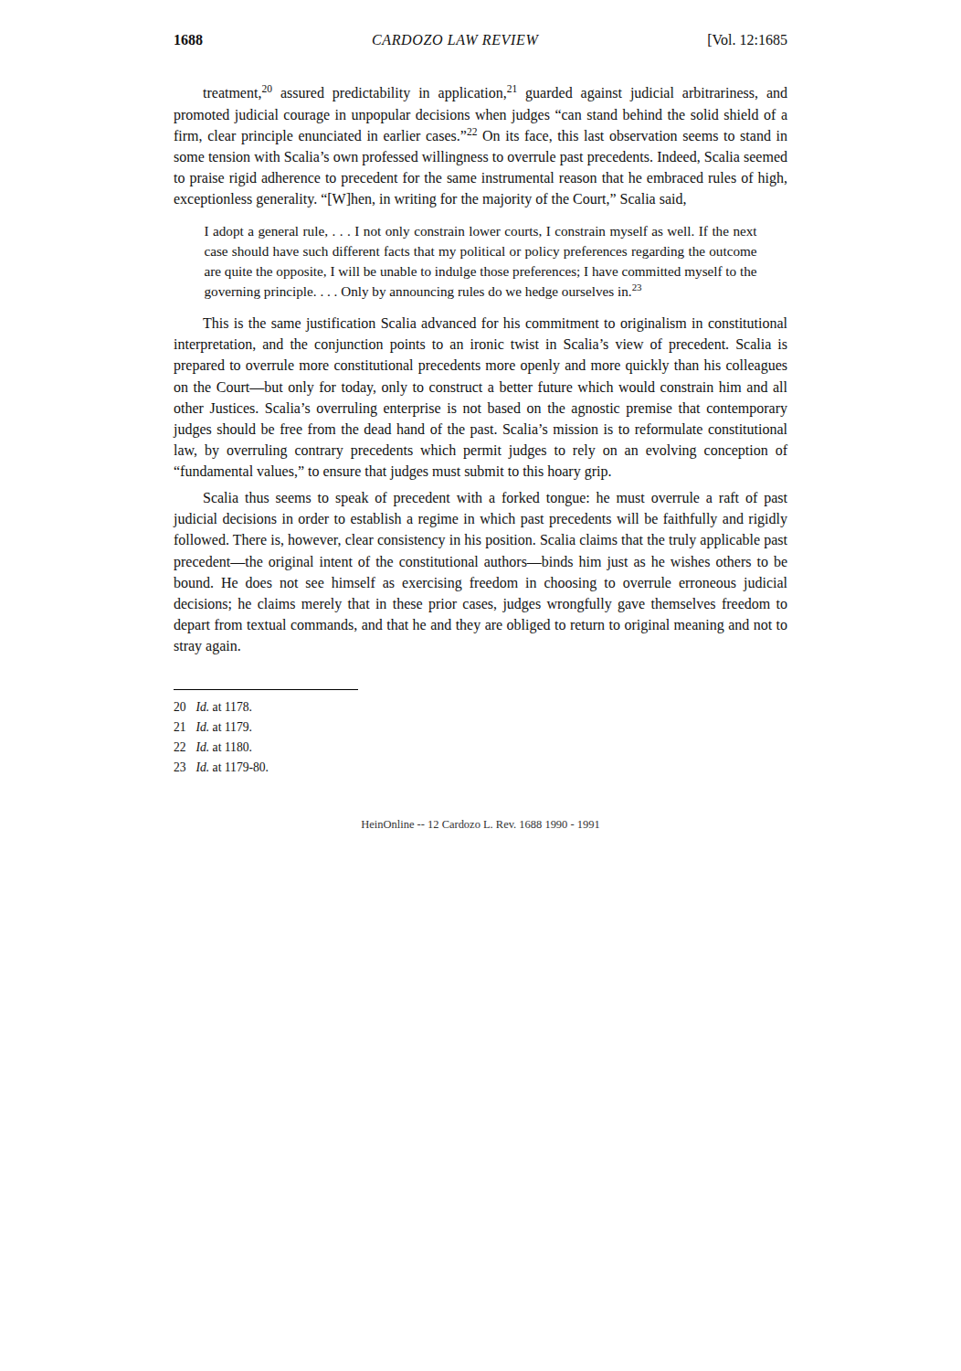1688 Cardozo Law Review [Vol. 12:1685
treatment,20 assured predictability in application,21 guarded against judicial arbitrariness, and promoted judicial courage in unpopular decisions when judges “can stand behind the solid shield of a firm, clear principle enunciated in earlier cases.”22 On its face, this last observation seems to stand in some tension with Scalia’s own professed willingness to overrule past precedents. Indeed, Scalia seemed to praise rigid adherence to precedent for the same instrumental reason that he embraced rules of high, exceptionless generality. “[W]hen, in writing for the majority of the Court,” Scalia said,
I adopt a general rule, . . . I not only constrain lower courts, I constrain myself as well. If the next case should have such different facts that my political or policy preferences regarding the outcome are quite the opposite, I will be unable to indulge those preferences; I have committed myself to the governing principle. . . . Only by announcing rules do we hedge ourselves in.23
This is the same justification Scalia advanced for his commitment to originalism in constitutional interpretation, and the conjunction points to an ironic twist in Scalia’s view of precedent. Scalia is prepared to overrule more constitutional precedents more openly and more quickly than his colleagues on the Court—but only for today, only to construct a better future which would constrain him and all other Justices. Scalia’s overruling enterprise is not based on the agnostic premise that contemporary judges should be free from the dead hand of the past. Scalia’s mission is to reformulate constitutional law, by overruling contrary precedents which permit judges to rely on an evolving conception of “fundamental values,” to ensure that judges must submit to this hoary grip.
Scalia thus seems to speak of precedent with a forked tongue: he must overrule a raft of past judicial decisions in order to establish a regime in which past precedents will be faithfully and rigidly followed. There is, however, clear consistency in his position. Scalia claims that the truly applicable past precedent—the original intent of the constitutional authors—binds him just as he wishes others to be bound. He does not see himself as exercising freedom in choosing to overrule erroneous judicial decisions; he claims merely that in these prior cases, judges wrongfully gave themselves freedom to depart from textual commands, and that he and they are obliged to return to original meaning and not to stray again.
20 Id. at 1178.
21 Id. at 1179.
22 Id. at 1180.
23 Id. at 1179-80.
HeinOnline -- 12 Cardozo L. Rev. 1688 1990 - 1991